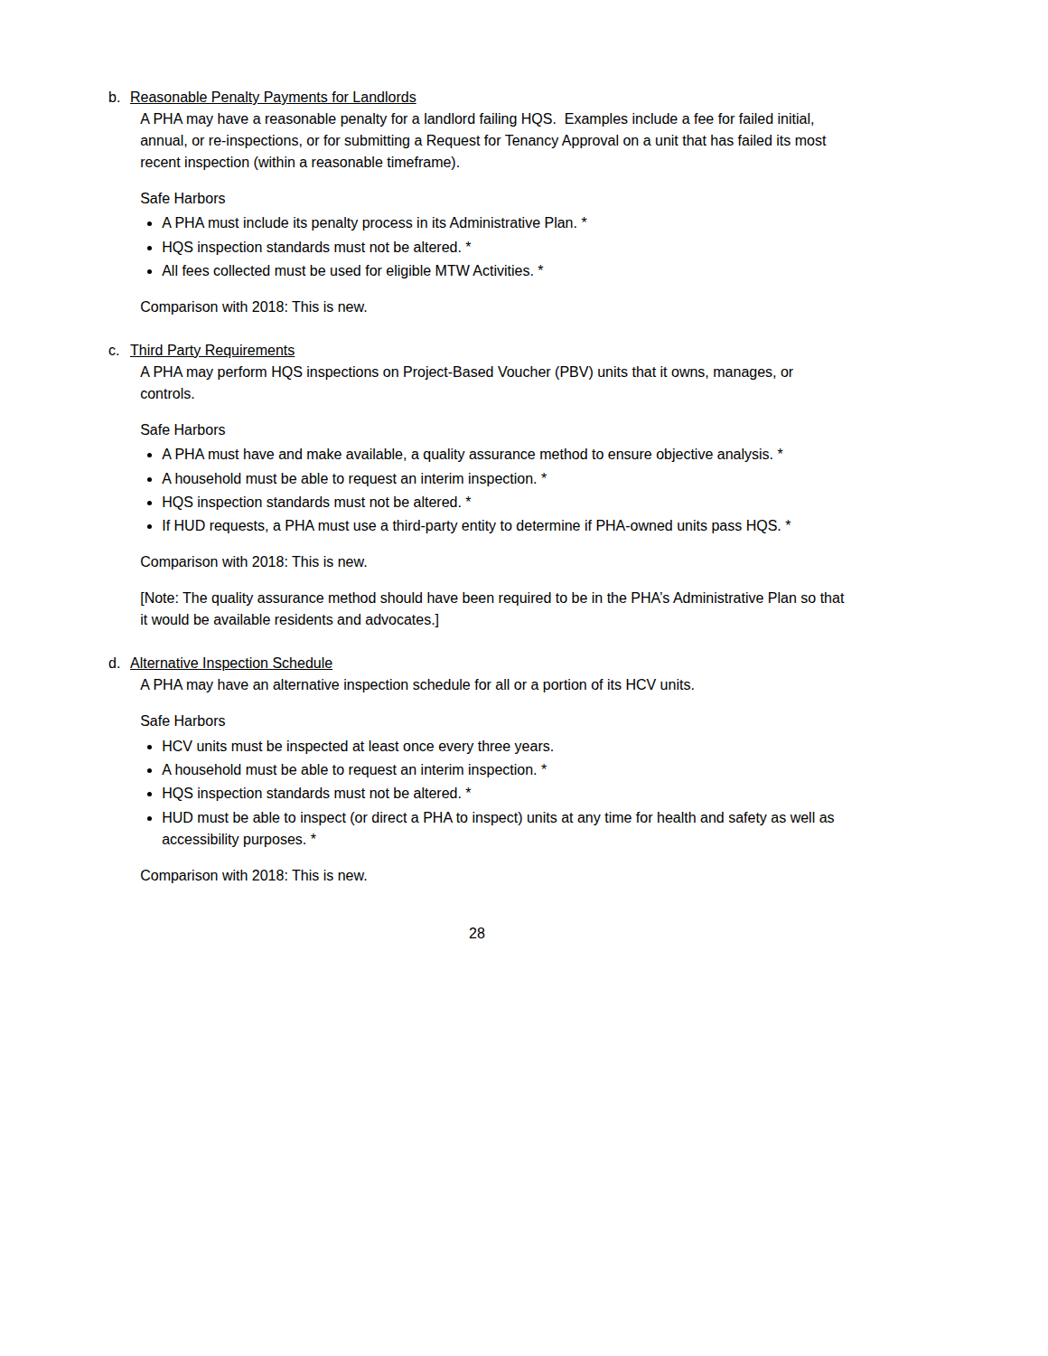b. Reasonable Penalty Payments for Landlords
A PHA may have a reasonable penalty for a landlord failing HQS. Examples include a fee for failed initial, annual, or re-inspections, or for submitting a Request for Tenancy Approval on a unit that has failed its most recent inspection (within a reasonable timeframe).
Safe Harbors
A PHA must include its penalty process in its Administrative Plan. *
HQS inspection standards must not be altered. *
All fees collected must be used for eligible MTW Activities. *
Comparison with 2018: This is new.
c. Third Party Requirements
A PHA may perform HQS inspections on Project-Based Voucher (PBV) units that it owns, manages, or controls.
Safe Harbors
A PHA must have and make available, a quality assurance method to ensure objective analysis. *
A household must be able to request an interim inspection. *
HQS inspection standards must not be altered. *
If HUD requests, a PHA must use a third-party entity to determine if PHA-owned units pass HQS. *
Comparison with 2018: This is new.
[Note: The quality assurance method should have been required to be in the PHA’s Administrative Plan so that it would be available residents and advocates.]
d. Alternative Inspection Schedule
A PHA may have an alternative inspection schedule for all or a portion of its HCV units.
Safe Harbors
HCV units must be inspected at least once every three years.
A household must be able to request an interim inspection. *
HQS inspection standards must not be altered. *
HUD must be able to inspect (or direct a PHA to inspect) units at any time for health and safety as well as accessibility purposes. *
Comparison with 2018: This is new.
28